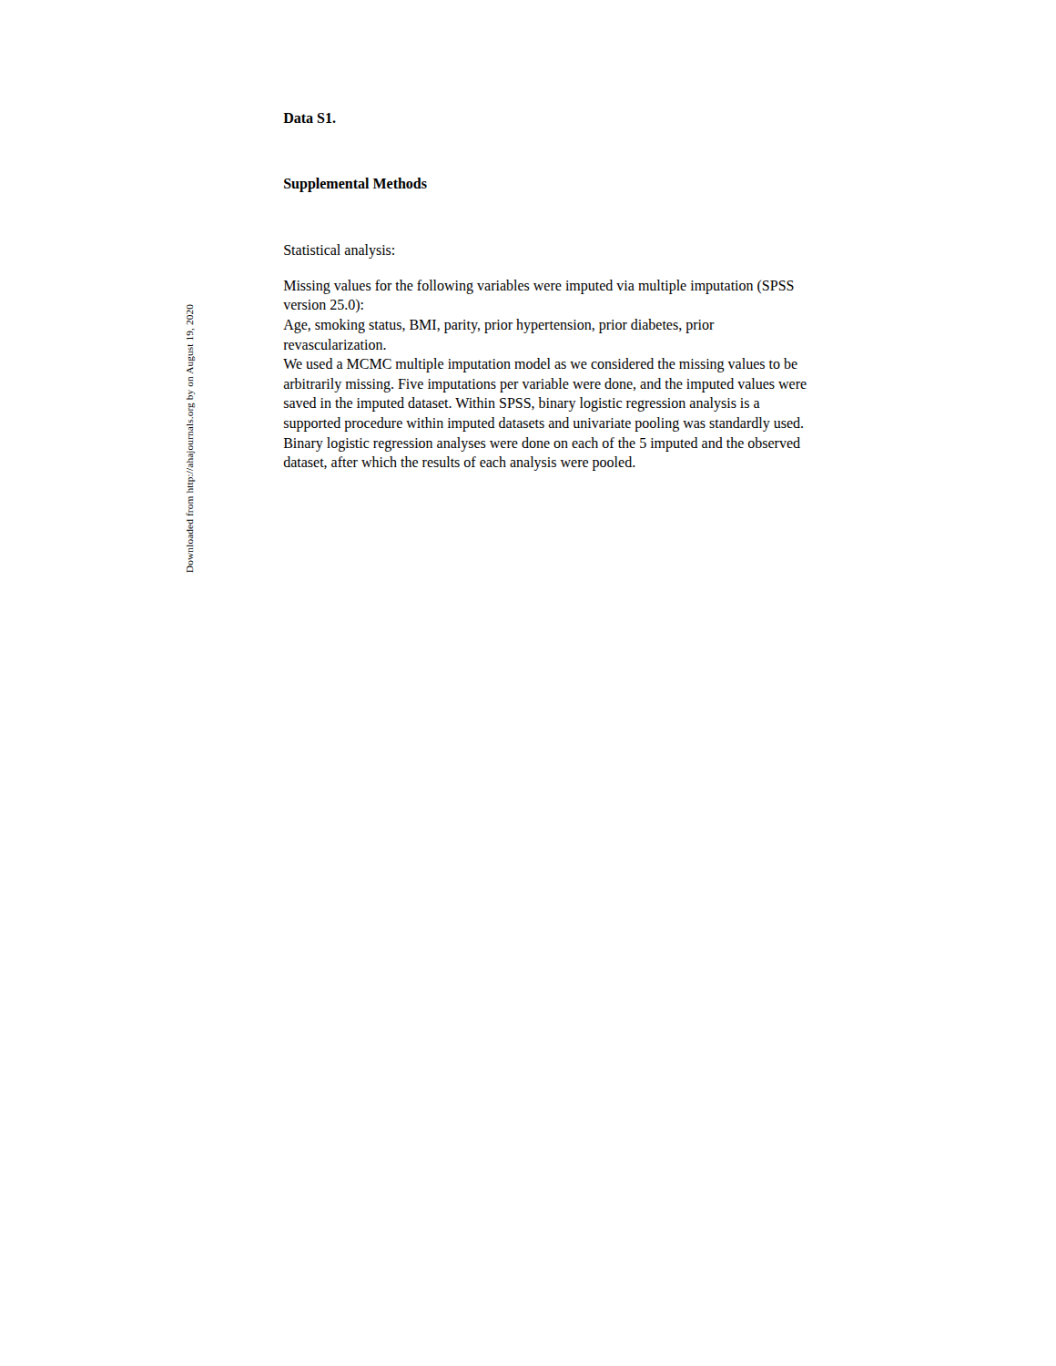Downloaded from http://ahajournals.org by on August 19, 2020
Data S1.
Supplemental Methods
Statistical analysis:
Missing values for the following variables were imputed via multiple imputation (SPSS version 25.0):
Age, smoking status, BMI, parity, prior hypertension, prior diabetes, prior revascularization.
We used a MCMC multiple imputation model as we considered the missing values to be arbitrarily missing. Five imputations per variable were done, and the imputed values were saved in the imputed dataset. Within SPSS, binary logistic regression analysis is a supported procedure within imputed datasets and univariate pooling was standardly used. Binary logistic regression analyses were done on each of the 5 imputed and the observed dataset, after which the results of each analysis were pooled.